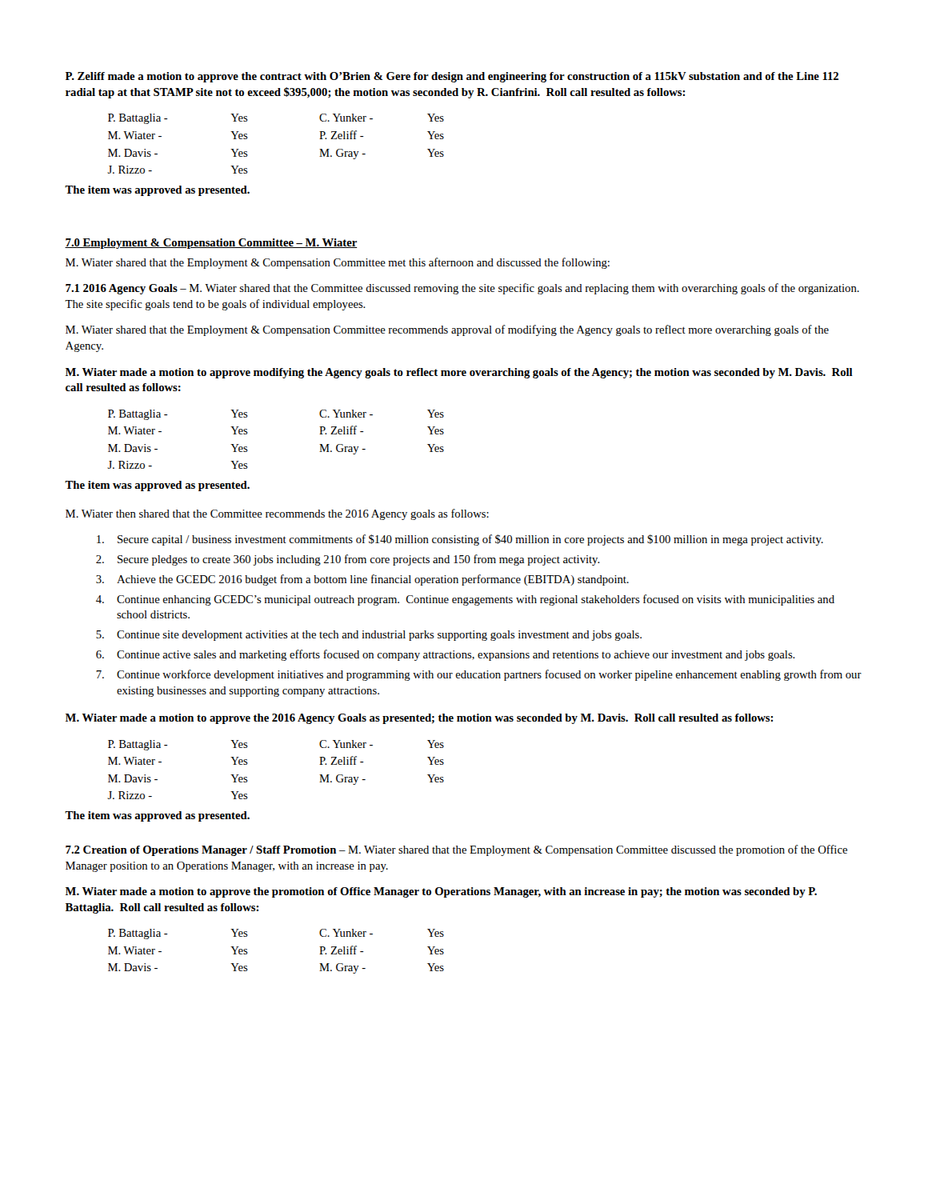P. Zeliff made a motion to approve the contract with O’Brien & Gere for design and engineering for construction of a 115kV substation and of the Line 112 radial tap at that STAMP site not to exceed $395,000; the motion was seconded by R. Cianfrini. Roll call resulted as follows:
| P. Battaglia - | Yes | C. Yunker - | Yes |
| M. Wiater - | Yes | P. Zeliff - | Yes |
| M. Davis - | Yes | M. Gray - | Yes |
| J. Rizzo - | Yes | | |
The item was approved as presented.
7.0 Employment & Compensation Committee – M. Wiater
M. Wiater shared that the Employment & Compensation Committee met this afternoon and discussed the following:
7.1 2016 Agency Goals – M. Wiater shared that the Committee discussed removing the site specific goals and replacing them with overarching goals of the organization. The site specific goals tend to be goals of individual employees.
M. Wiater shared that the Employment & Compensation Committee recommends approval of modifying the Agency goals to reflect more overarching goals of the Agency.
M. Wiater made a motion to approve modifying the Agency goals to reflect more overarching goals of the Agency; the motion was seconded by M. Davis. Roll call resulted as follows:
| P. Battaglia - | Yes | C. Yunker - | Yes |
| M. Wiater - | Yes | P. Zeliff - | Yes |
| M. Davis - | Yes | M. Gray - | Yes |
| J. Rizzo - | Yes | | |
The item was approved as presented.
M. Wiater then shared that the Committee recommends the 2016 Agency goals as follows:
Secure capital / business investment commitments of $140 million consisting of $40 million in core projects and $100 million in mega project activity.
Secure pledges to create 360 jobs including 210 from core projects and 150 from mega project activity.
Achieve the GCEDC 2016 budget from a bottom line financial operation performance (EBITDA) standpoint.
Continue enhancing GCEDC’s municipal outreach program. Continue engagements with regional stakeholders focused on visits with municipalities and school districts.
Continue site development activities at the tech and industrial parks supporting goals investment and jobs goals.
Continue active sales and marketing efforts focused on company attractions, expansions and retentions to achieve our investment and jobs goals.
Continue workforce development initiatives and programming with our education partners focused on worker pipeline enhancement enabling growth from our existing businesses and supporting company attractions.
M. Wiater made a motion to approve the 2016 Agency Goals as presented; the motion was seconded by M. Davis. Roll call resulted as follows:
| P. Battaglia - | Yes | C. Yunker - | Yes |
| M. Wiater - | Yes | P. Zeliff - | Yes |
| M. Davis - | Yes | M. Gray - | Yes |
| J. Rizzo - | Yes | | |
The item was approved as presented.
7.2 Creation of Operations Manager / Staff Promotion – M. Wiater shared that the Employment & Compensation Committee discussed the promotion of the Office Manager position to an Operations Manager, with an increase in pay.
M. Wiater made a motion to approve the promotion of Office Manager to Operations Manager, with an increase in pay; the motion was seconded by P. Battaglia. Roll call resulted as follows:
| P. Battaglia - | Yes | C. Yunker - | Yes |
| M. Wiater - | Yes | P. Zeliff - | Yes |
| M. Davis - | Yes | M. Gray - | Yes |